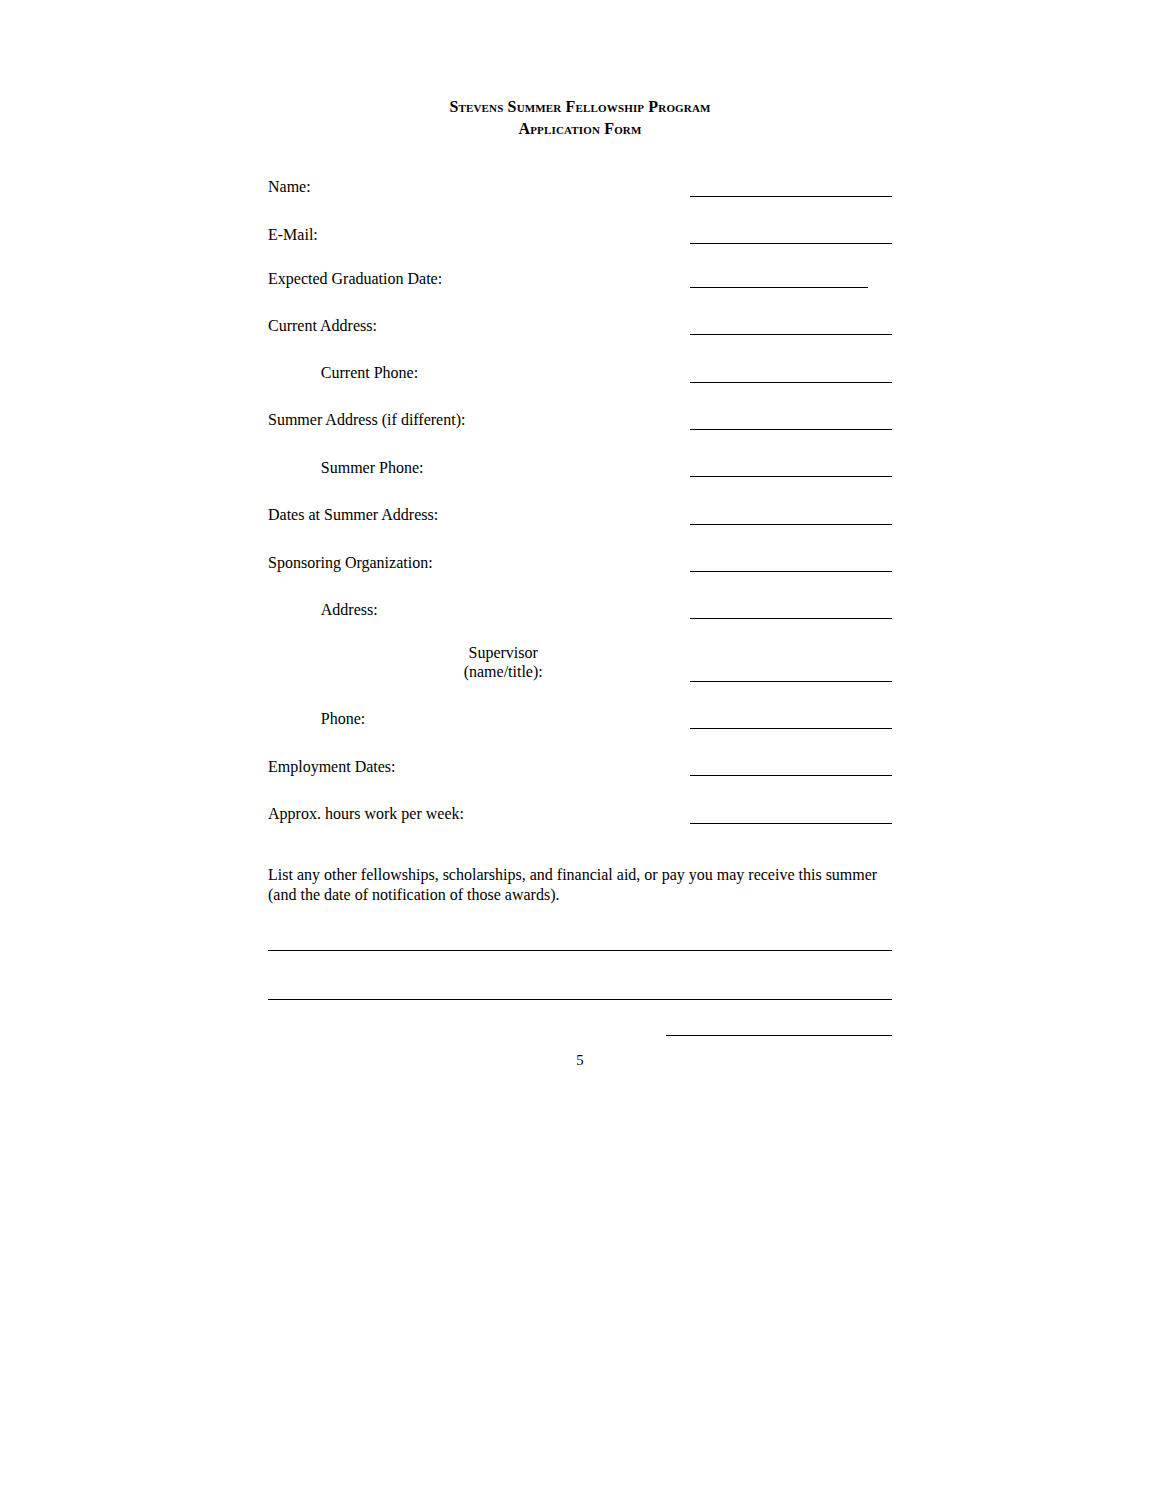Stevens Summer Fellowship Program
Application Form
| Name: | |
| E-Mail: | |
| Expected Graduation Date: | | |
| Current Address: | |
| Current Phone: | |
| Summer Address (if different): | |
| Summer Phone: | |
| Dates at Summer Address: | |
| Sponsoring Organization: | |
| Address: | |
| Supervisor (name/title): | |
| Phone: | |
| Employment Dates: | |
| Approx. hours work per week: | |
List any other fellowships, scholarships, and financial aid, or pay you may receive this summer (and the date of notification of those awards).
5